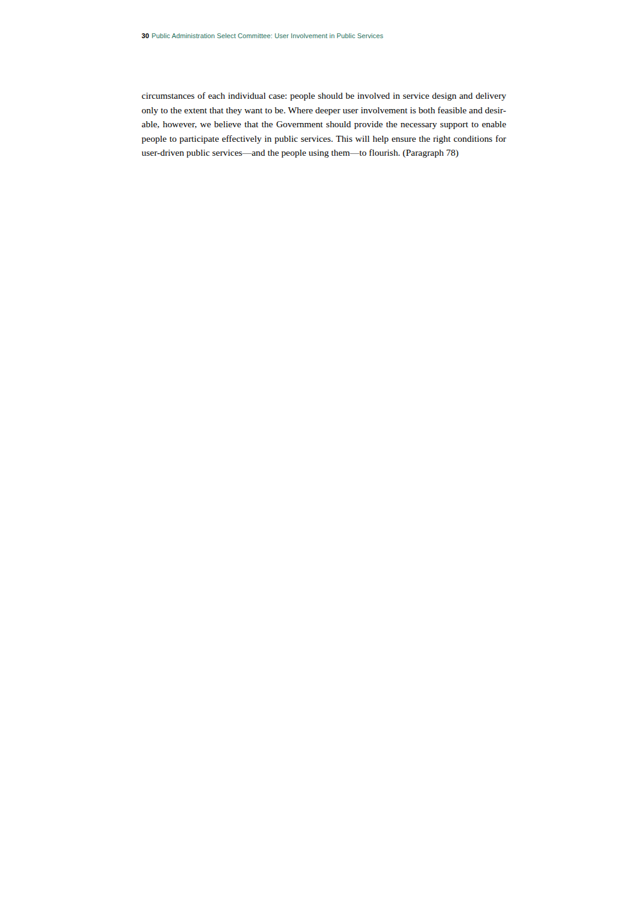30 Public Administration Select Committee: User Involvement in Public Services
circumstances of each individual case: people should be involved in service design and delivery only to the extent that they want to be. Where deeper user involvement is both feasible and desirable, however, we believe that the Government should provide the necessary support to enable people to participate effectively in public services. This will help ensure the right conditions for user-driven public services—and the people using them—to flourish. (Paragraph 78)